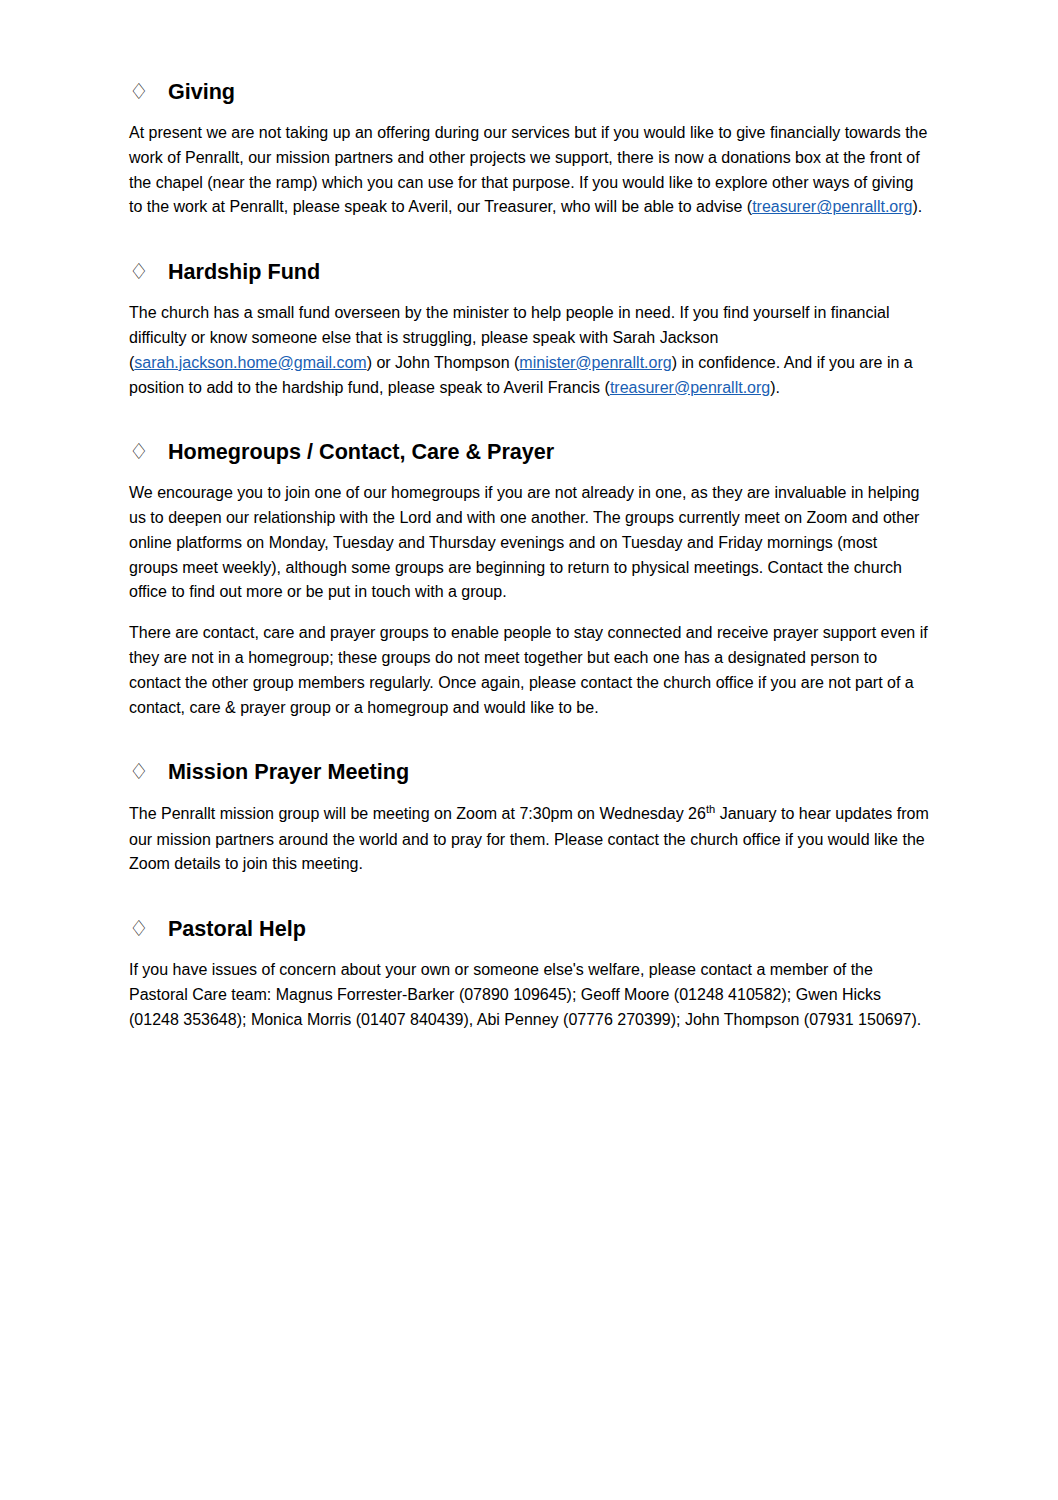♢Giving
At present we are not taking up an offering during our services but if you would like to give financially towards the work of Penrallt, our mission partners and other projects we support, there is now a donations box at the front of the chapel (near the ramp) which you can use for that purpose. If you would like to explore other ways of giving to the work at Penrallt, please speak to Averil, our Treasurer, who will be able to advise (treasurer@penrallt.org).
♢Hardship Fund
The church has a small fund overseen by the minister to help people in need. If you find yourself in financial difficulty or know someone else that is struggling, please speak with Sarah Jackson (sarah.jackson.home@gmail.com) or John Thompson (minister@penrallt.org) in confidence. And if you are in a position to add to the hardship fund, please speak to Averil Francis (treasurer@penrallt.org).
♢Homegroups / Contact, Care & Prayer
We encourage you to join one of our homegroups if you are not already in one, as they are invaluable in helping us to deepen our relationship with the Lord and with one another. The groups currently meet on Zoom and other online platforms on Monday, Tuesday and Thursday evenings and on Tuesday and Friday mornings (most groups meet weekly), although some groups are beginning to return to physical meetings. Contact the church office to find out more or be put in touch with a group.
There are contact, care and prayer groups to enable people to stay connected and receive prayer support even if they are not in a homegroup; these groups do not meet together but each one has a designated person to contact the other group members regularly. Once again, please contact the church office if you are not part of a contact, care & prayer group or a homegroup and would like to be.
♢Mission Prayer Meeting
The Penrallt mission group will be meeting on Zoom at 7:30pm on Wednesday 26th January to hear updates from our mission partners around the world and to pray for them. Please contact the church office if you would like the Zoom details to join this meeting.
♢Pastoral Help
If you have issues of concern about your own or someone else's welfare, please contact a member of the Pastoral Care team: Magnus Forrester-Barker (07890 109645); Geoff Moore (01248 410582); Gwen Hicks (01248 353648); Monica Morris (01407 840439), Abi Penney (07776 270399); John Thompson (07931 150697).